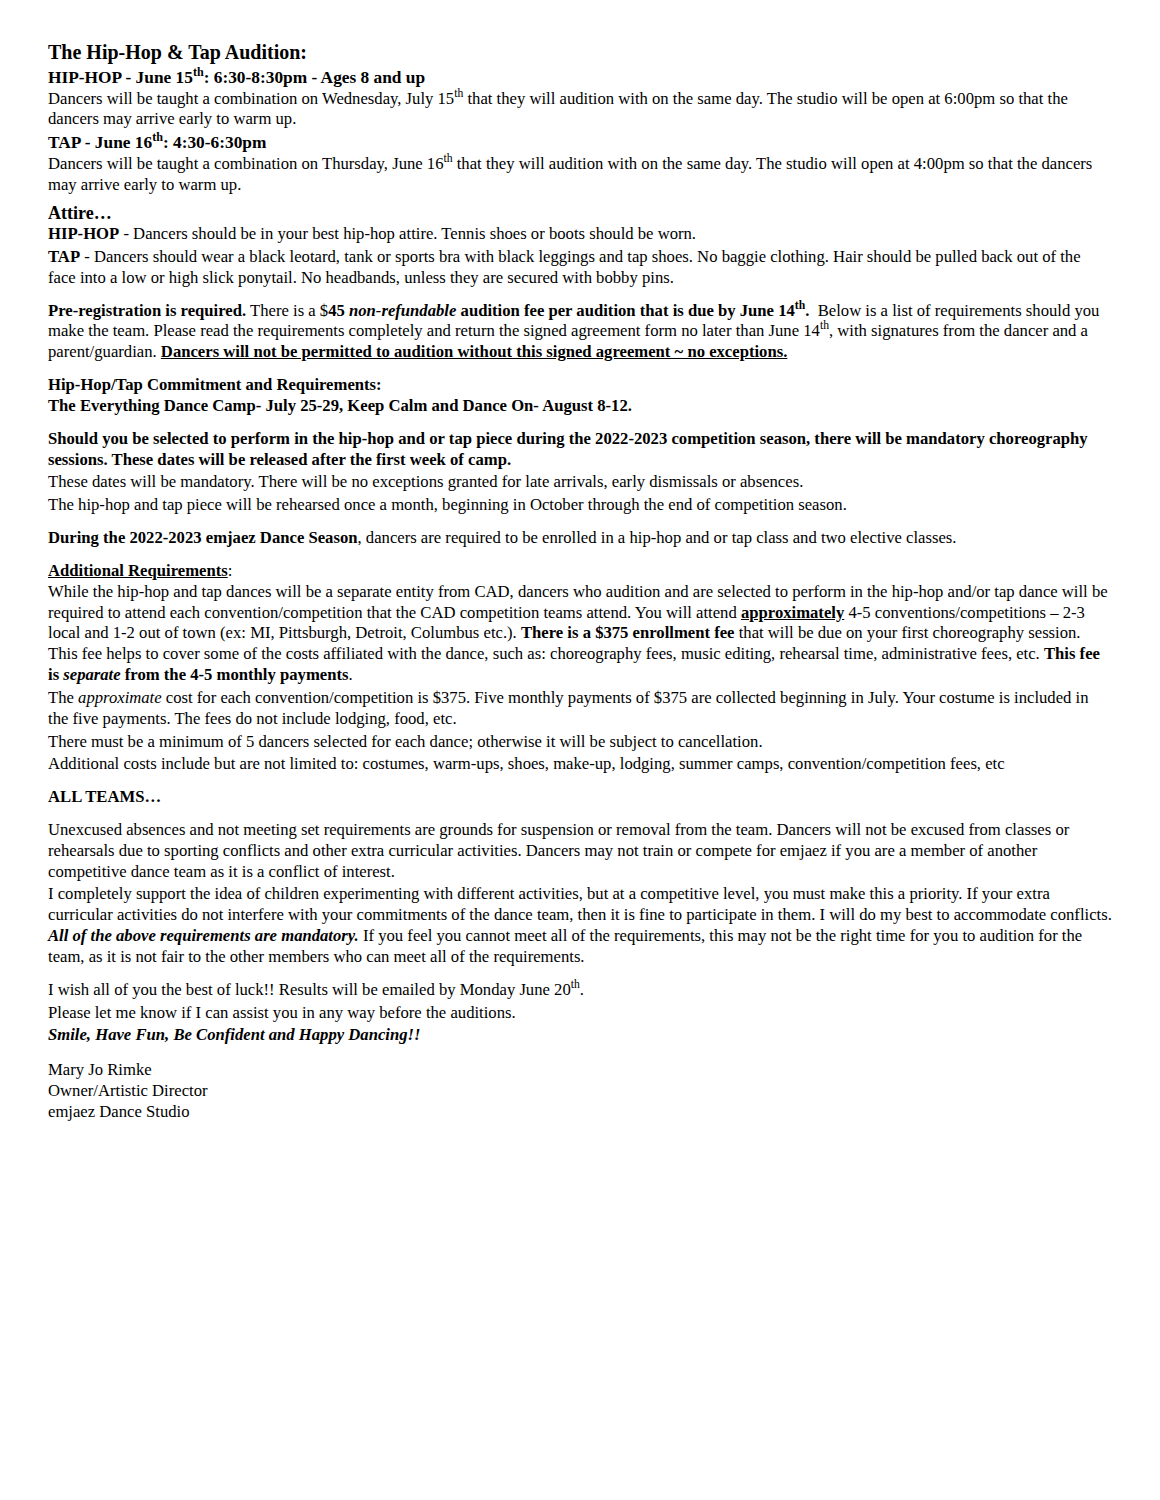The Hip-Hop & Tap Audition:
HIP-HOP - June 15th: 6:30-8:30pm - Ages 8 and up
Dancers will be taught a combination on Wednesday, July 15th that they will audition with on the same day. The studio will be open at 6:00pm so that the dancers may arrive early to warm up.
TAP - June 16th: 4:30-6:30pm
Dancers will be taught a combination on Thursday, June 16th that they will audition with on the same day. The studio will open at 4:00pm so that the dancers may arrive early to warm up.
Attire…
HIP-HOP - Dancers should be in your best hip-hop attire. Tennis shoes or boots should be worn.
TAP - Dancers should wear a black leotard, tank or sports bra with black leggings and tap shoes. No baggie clothing. Hair should be pulled back out of the face into a low or high slick ponytail. No headbands, unless they are secured with bobby pins.
Pre-registration is required. There is a $45 non-refundable audition fee per audition that is due by June 14th. Below is a list of requirements should you make the team. Please read the requirements completely and return the signed agreement form no later than June 14th, with signatures from the dancer and a parent/guardian. Dancers will not be permitted to audition without this signed agreement ~ no exceptions.
Hip-Hop/Tap Commitment and Requirements:
The Everything Dance Camp- July 25-29, Keep Calm and Dance On- August 8-12.
Should you be selected to perform in the hip-hop and or tap piece during the 2022-2023 competition season, there will be mandatory choreography sessions. These dates will be released after the first week of camp.
These dates will be mandatory. There will be no exceptions granted for late arrivals, early dismissals or absences.
The hip-hop and tap piece will be rehearsed once a month, beginning in October through the end of competition season.
During the 2022-2023 emjaez Dance Season, dancers are required to be enrolled in a hip-hop and or tap class and two elective classes.
Additional Requirements:
While the hip-hop and tap dances will be a separate entity from CAD, dancers who audition and are selected to perform in the hip-hop and/or tap dance will be required to attend each convention/competition that the CAD competition teams attend. You will attend approximately 4-5 conventions/competitions – 2-3 local and 1-2 out of town (ex: MI, Pittsburgh, Detroit, Columbus etc.). There is a $375 enrollment fee that will be due on your first choreography session. This fee helps to cover some of the costs affiliated with the dance, such as: choreography fees, music editing, rehearsal time, administrative fees, etc. This fee is separate from the 4-5 monthly payments.
The approximate cost for each convention/competition is $375. Five monthly payments of $375 are collected beginning in July. Your costume is included in the five payments. The fees do not include lodging, food, etc.
There must be a minimum of 5 dancers selected for each dance; otherwise it will be subject to cancellation.
Additional costs include but are not limited to: costumes, warm-ups, shoes, make-up, lodging, summer camps, convention/competition fees, etc
ALL TEAMS…
Unexcused absences and not meeting set requirements are grounds for suspension or removal from the team. Dancers will not be excused from classes or rehearsals due to sporting conflicts and other extra curricular activities. Dancers may not train or compete for emjaez if you are a member of another competitive dance team as it is a conflict of interest.
I completely support the idea of children experimenting with different activities, but at a competitive level, you must make this a priority. If your extra curricular activities do not interfere with your commitments of the dance team, then it is fine to participate in them. I will do my best to accommodate conflicts. All of the above requirements are mandatory. If you feel you cannot meet all of the requirements, this may not be the right time for you to audition for the team, as it is not fair to the other members who can meet all of the requirements.
I wish all of you the best of luck!! Results will be emailed by Monday June 20th.
Please let me know if I can assist you in any way before the auditions.
Smile, Have Fun, Be Confident and Happy Dancing!!
Mary Jo Rimke
Owner/Artistic Director
emjaez Dance Studio